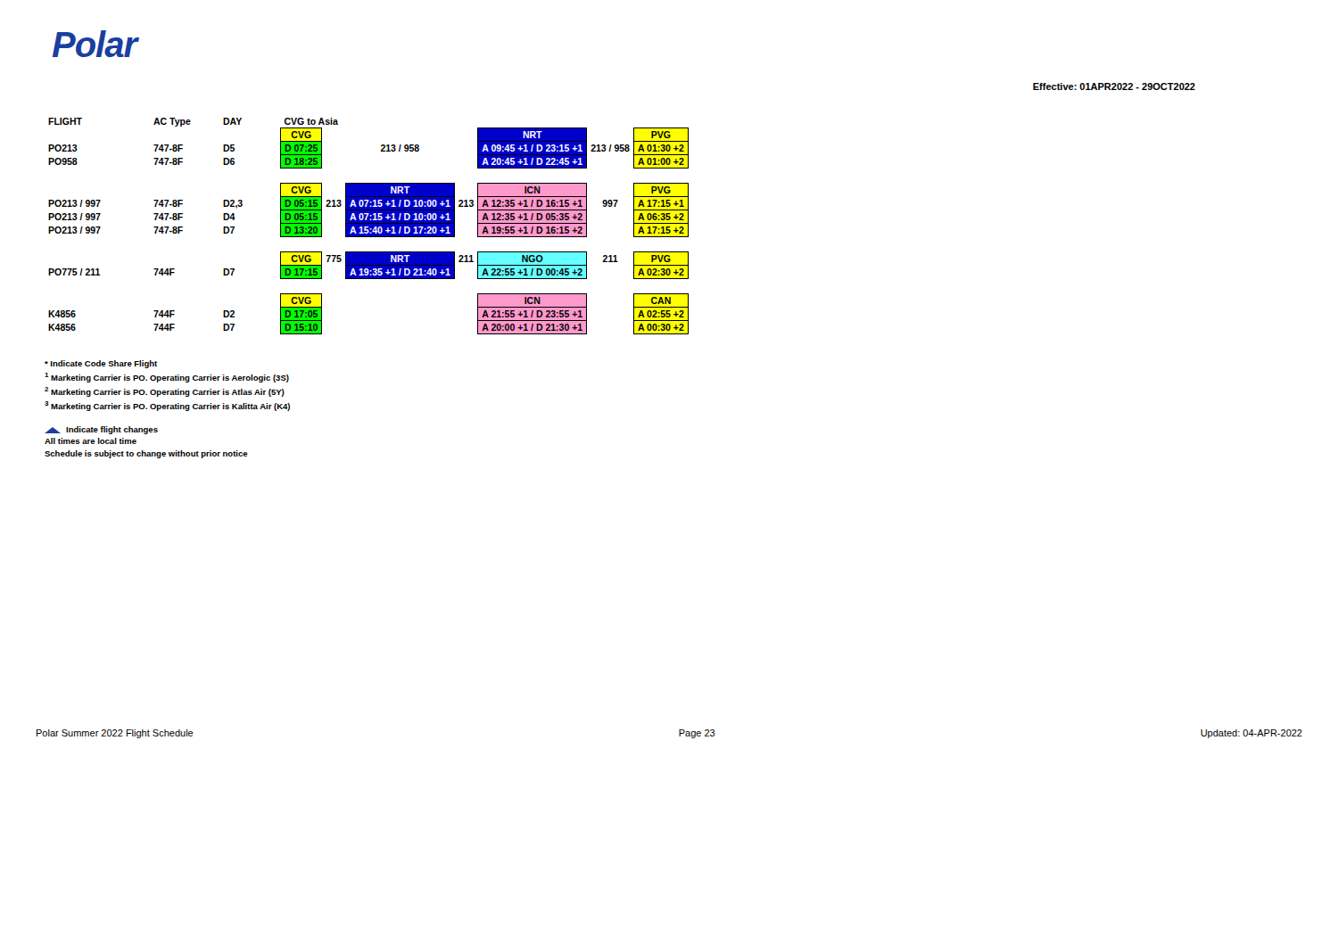Polar
Effective: 01APR2022 - 29OCT2022
| FLIGHT | AC Type | DAY | CVG to Asia |
| --- | --- | --- | --- |
| | | | CVG | | | | NRT | | PVG |
| PO213 | 747-8F | D5 | D 07:25 | 213 / 958 | A 09:45 +1 / D 23:15 +1 | 213 / 958 | A 01:30 +2 |
| PO958 | 747-8F | D6 | D 18:25 | | A 20:45 +1 / D 22:45 +1 | | A 01:00 +2 |
| | | | CVG | | NRT | | ICN | | PVG |
| PO213 / 997 | 747-8F | D2,3 | D 05:15 | 213 | A 07:15 +1 / D 10:00 +1 | 213 | A 12:35 +1 / D 16:15 +1 | 997 | A 17:15 +1 |
| PO213 / 997 | 747-8F | D4 | D 05:15 | | A 07:15 +1 / D 10:00 +1 | | A 12:35 +1 / D 05:35 +2 | | A 06:35 +2 |
| PO213 / 997 | 747-8F | D7 | D 13:20 | | A 15:40 +1 / D 17:20 +1 | | A 19:55 +1 / D 16:15 +2 | | A 17:15 +2 |
| | | | CVG | 775 | NRT | 211 | NGO | 211 | PVG |
| PO775 / 211 | 744F | D7 | D 17:15 | | A 19:35 +1 / D 21:40 +1 | | A 22:55 +1 / D 00:45 +2 | | A 02:30 +2 |
| | | | CVG | | | | ICN | | CAN |
| K4856 | 744F | D2 | D 17:05 | | A 21:55 +1 / D 23:55 +1 | | A 02:55 +2 |
| K4856 | 744F | D7 | D 15:10 | | A 20:00 +1 / D 21:30 +1 | | A 00:30 +2 |
* Indicate Code Share Flight
1 Marketing Carrier is PO. Operating Carrier is Aerologic (3S)
2 Marketing Carrier is PO. Operating Carrier is Atlas Air (5Y)
3 Marketing Carrier is PO. Operating Carrier is Kalitta Air (K4)
Indicate flight changes
All times are local time
Schedule is subject to change without prior notice
Polar Summer 2022 Flight Schedule Page 23 Updated: 04-APR-2022